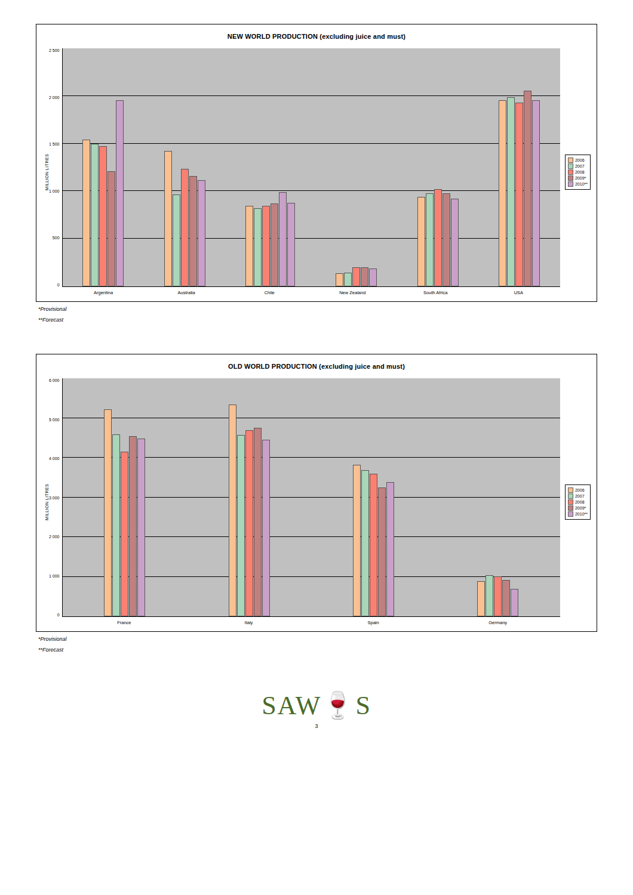NEW WORLD PRODUCTION (excluding juice and must)
MILLION LITRES
2 500 2 000 1 500 1 000 500 0
Argentina Australia Chile New Zealand South Africa USA
2006
2007
2008
2009*
2010**
*Provisional
**Forecast
OLD WORLD PRODUCTION (excluding juice and must)
MILLION LITRES
6 000 5 000 4 000 3 000 2 000 1 000 0
France Italy Spain Germany
2006
2007
2008
2009*
2010**
*Provisional
**Forecast
SAW🍷S
3